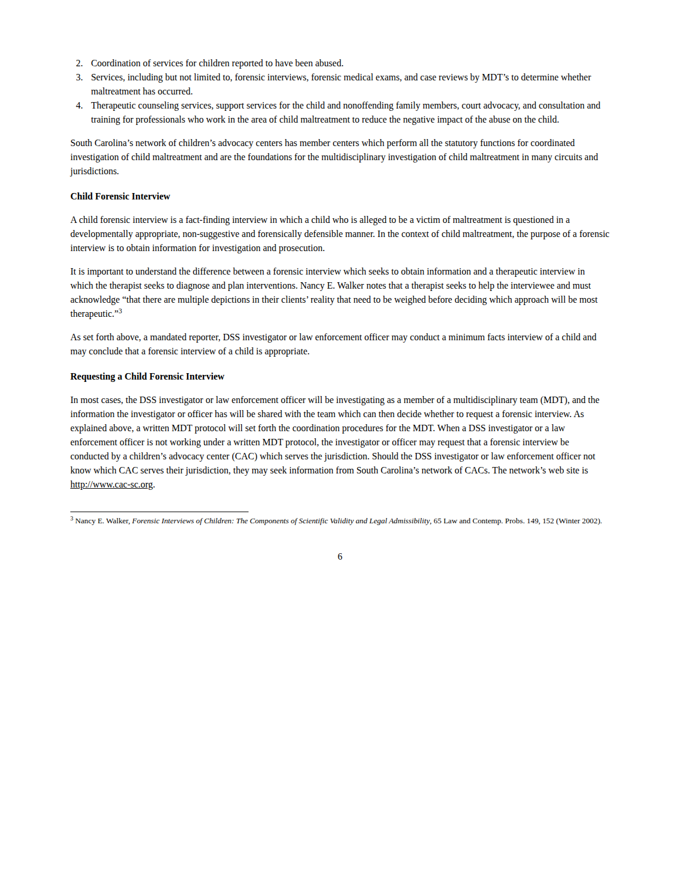2. Coordination of services for children reported to have been abused.
3. Services, including but not limited to, forensic interviews, forensic medical exams, and case reviews by MDT’s to determine whether maltreatment has occurred.
4. Therapeutic counseling services, support services for the child and nonoffending family members, court advocacy, and consultation and training for professionals who work in the area of child maltreatment to reduce the negative impact of the abuse on the child.
South Carolina’s network of children’s advocacy centers has member centers which perform all the statutory functions for coordinated investigation of child maltreatment and are the foundations for the multidisciplinary investigation of child maltreatment in many circuits and jurisdictions.
Child Forensic Interview
A child forensic interview is a fact-finding interview in which a child who is alleged to be a victim of maltreatment is questioned in a developmentally appropriate, non-suggestive and forensically defensible manner. In the context of child maltreatment, the purpose of a forensic interview is to obtain information for investigation and prosecution.
It is important to understand the difference between a forensic interview which seeks to obtain information and a therapeutic interview in which the therapist seeks to diagnose and plan interventions. Nancy E. Walker notes that a therapist seeks to help the interviewee and must acknowledge “that there are multiple depictions in their clients’ reality that need to be weighed before deciding which approach will be most therapeutic.”3
As set forth above, a mandated reporter, DSS investigator or law enforcement officer may conduct a minimum facts interview of a child and may conclude that a forensic interview of a child is appropriate.
Requesting a Child Forensic Interview
In most cases, the DSS investigator or law enforcement officer will be investigating as a member of a multidisciplinary team (MDT), and the information the investigator or officer has will be shared with the team which can then decide whether to request a forensic interview. As explained above, a written MDT protocol will set forth the coordination procedures for the MDT. When a DSS investigator or a law enforcement officer is not working under a written MDT protocol, the investigator or officer may request that a forensic interview be conducted by a children’s advocacy center (CAC) which serves the jurisdiction. Should the DSS investigator or law enforcement officer not know which CAC serves their jurisdiction, they may seek information from South Carolina’s network of CACs. The network’s web site is http://www.cac-sc.org.
3 Nancy E. Walker, Forensic Interviews of Children: The Components of Scientific Validity and Legal Admissibility, 65 Law and Contemp. Probs. 149, 152 (Winter 2002).
6